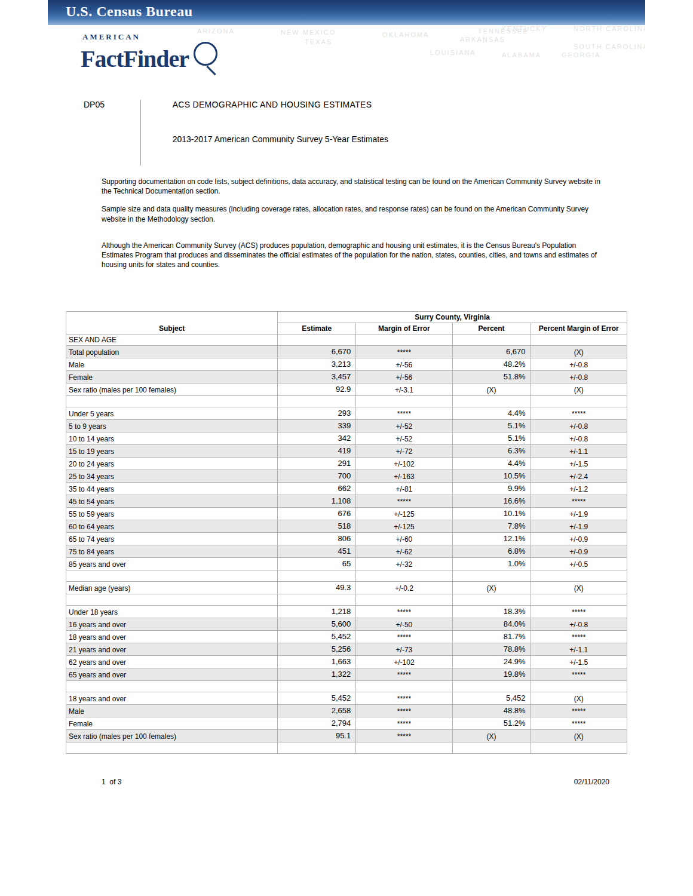U.S. Census Bureau
ARIZONA NEW MEXICO OKLAHOMA TEXAS ARKANSAS TENNESSEE NORTH CAROLINA SOUTH CAROLINA KENTUCKY LOUISIANA ALABAMA GEORGIA
AMERICAN
FactFinder
DP05
ACS DEMOGRAPHIC AND HOUSING ESTIMATES
2013-2017 American Community Survey 5-Year Estimates
Supporting documentation on code lists, subject definitions, data accuracy, and statistical testing can be found on the American Community Survey website in the Technical Documentation section.
Sample size and data quality measures (including coverage rates, allocation rates, and response rates) can be found on the American Community Survey website in the Methodology section.
Although the American Community Survey (ACS) produces population, demographic and housing unit estimates, it is the Census Bureau's Population Estimates Program that produces and disseminates the official estimates of the population for the nation, states, counties, cities, and towns and estimates of housing units for states and counties.
| Subject | Surry County, Virginia |
| --- | --- |
| Estimate | Margin of Error | Percent | Percent Margin of Error |
| SEX AND AGE | | | | |
| Total population | 6,670 | ***** | 6,670 | (X) |
| Male | 3,213 | +/-56 | 48.2% | +/-0.8 |
| Female | 3,457 | +/-56 | 51.8% | +/-0.8 |
| Sex ratio (males per 100 females) | 92.9 | +/-3.1 | (X) | (X) |
| Under 5 years | 293 | ***** | 4.4% | ***** |
| 5 to 9 years | 339 | +/-52 | 5.1% | +/-0.8 |
| 10 to 14 years | 342 | +/-52 | 5.1% | +/-0.8 |
| 15 to 19 years | 419 | +/-72 | 6.3% | +/-1.1 |
| 20 to 24 years | 291 | +/-102 | 4.4% | +/-1.5 |
| 25 to 34 years | 700 | +/-163 | 10.5% | +/-2.4 |
| 35 to 44 years | 662 | +/-81 | 9.9% | +/-1.2 |
| 45 to 54 years | 1,108 | ***** | 16.6% | ***** |
| 55 to 59 years | 676 | +/-125 | 10.1% | +/-1.9 |
| 60 to 64 years | 518 | +/-125 | 7.8% | +/-1.9 |
| 65 to 74 years | 806 | +/-60 | 12.1% | +/-0.9 |
| 75 to 84 years | 451 | +/-62 | 6.8% | +/-0.9 |
| 85 years and over | 65 | +/-32 | 1.0% | +/-0.5 |
| Median age (years) | 49.3 | +/-0.2 | (X) | (X) |
| Under 18 years | 1,218 | ***** | 18.3% | ***** |
| 16 years and over | 5,600 | +/-50 | 84.0% | +/-0.8 |
| 18 years and over | 5,452 | ***** | 81.7% | ***** |
| 21 years and over | 5,256 | +/-73 | 78.8% | +/-1.1 |
| 62 years and over | 1,663 | +/-102 | 24.9% | +/-1.5 |
| 65 years and over | 1,322 | ***** | 19.8% | ***** |
| 18 years and over | 5,452 | ***** | 5,452 | (X) |
| Male | 2,658 | ***** | 48.8% | ***** |
| Female | 2,794 | ***** | 51.2% | ***** |
| Sex ratio (males per 100 females) | 95.1 | ***** | (X) | (X) |
1 of 3 02/11/2020